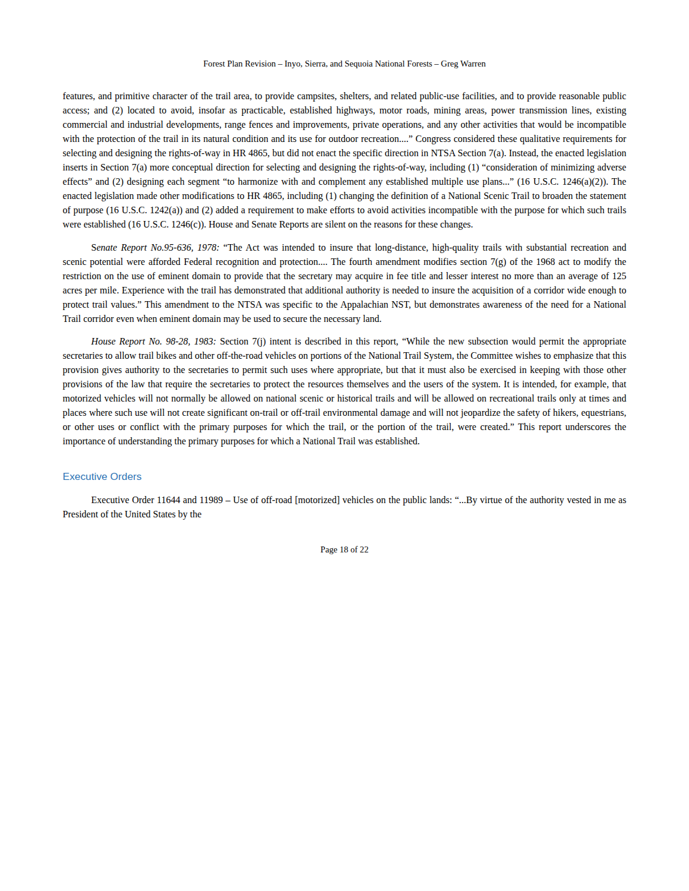Forest Plan Revision – Inyo, Sierra, and Sequoia National Forests – Greg Warren
features, and primitive character of the trail area, to provide campsites, shelters, and related public-use facilities, and to provide reasonable public access; and (2) located to avoid, insofar as practicable, established highways, motor roads, mining areas, power transmission lines, existing commercial and industrial developments, range fences and improvements, private operations, and any other activities that would be incompatible with the protection of the trail in its natural condition and its use for outdoor recreation....” Congress considered these qualitative requirements for selecting and designing the rights-of-way in HR 4865, but did not enact the specific direction in NTSA Section 7(a). Instead, the enacted legislation inserts in Section 7(a) more conceptual direction for selecting and designing the rights-of-way, including (1) “consideration of minimizing adverse effects” and (2) designing each segment “to harmonize with and complement any established multiple use plans...” (16 U.S.C. 1246(a)(2)). The enacted legislation made other modifications to HR 4865, including (1) changing the definition of a National Scenic Trail to broaden the statement of purpose (16 U.S.C. 1242(a)) and (2) added a requirement to make efforts to avoid activities incompatible with the purpose for which such trails were established (16 U.S.C. 1246(c)). House and Senate Reports are silent on the reasons for these changes.
Senate Report No.95-636, 1978: “The Act was intended to insure that long-distance, high-quality trails with substantial recreation and scenic potential were afforded Federal recognition and protection.... The fourth amendment modifies section 7(g) of the 1968 act to modify the restriction on the use of eminent domain to provide that the secretary may acquire in fee title and lesser interest no more than an average of 125 acres per mile. Experience with the trail has demonstrated that additional authority is needed to insure the acquisition of a corridor wide enough to protect trail values.” This amendment to the NTSA was specific to the Appalachian NST, but demonstrates awareness of the need for a National Trail corridor even when eminent domain may be used to secure the necessary land.
House Report No. 98-28, 1983: Section 7(j) intent is described in this report, “While the new subsection would permit the appropriate secretaries to allow trail bikes and other off-the-road vehicles on portions of the National Trail System, the Committee wishes to emphasize that this provision gives authority to the secretaries to permit such uses where appropriate, but that it must also be exercised in keeping with those other provisions of the law that require the secretaries to protect the resources themselves and the users of the system. It is intended, for example, that motorized vehicles will not normally be allowed on national scenic or historical trails and will be allowed on recreational trails only at times and places where such use will not create significant on-trail or off-trail environmental damage and will not jeopardize the safety of hikers, equestrians, or other uses or conflict with the primary purposes for which the trail, or the portion of the trail, were created.” This report underscores the importance of understanding the primary purposes for which a National Trail was established.
Executive Orders
Executive Order 11644 and 11989 – Use of off-road [motorized] vehicles on the public lands: “...By virtue of the authority vested in me as President of the United States by the
Page 18 of 22